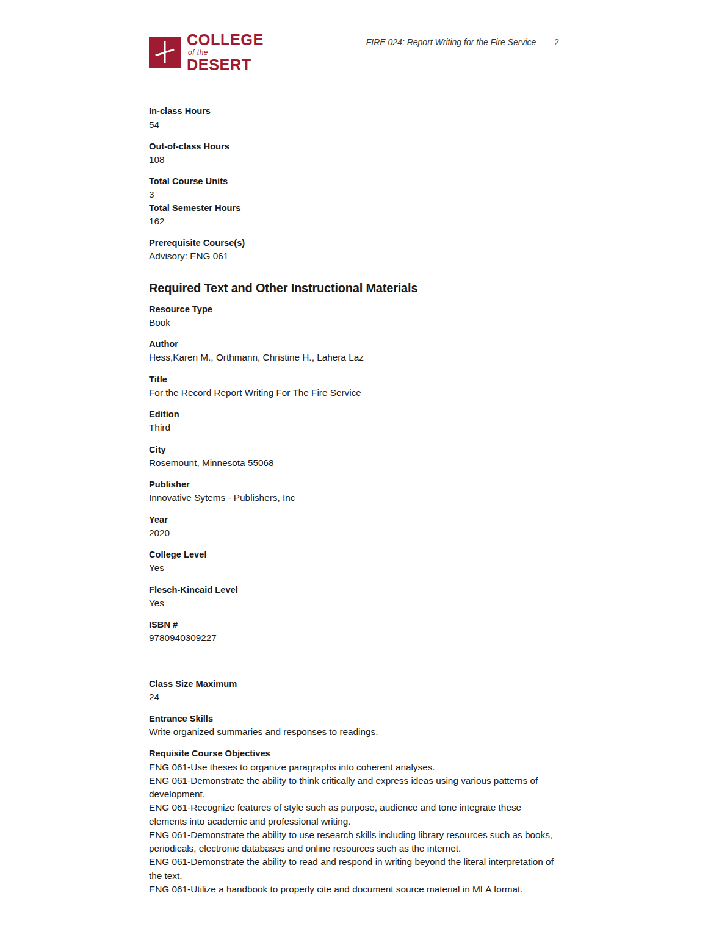COLLEGE of the DESERT
FIRE 024: Report Writing for the Fire Service 2
In-class Hours
54
Out-of-class Hours
108
Total Course Units
3
Total Semester Hours
162
Prerequisite Course(s)
Advisory: ENG 061
Required Text and Other Instructional Materials
Resource Type
Book
Author
Hess,Karen M., Orthmann, Christine H., Lahera Laz
Title
For the Record Report Writing For The Fire Service
Edition
Third
City
Rosemount, Minnesota 55068
Publisher
Innovative Sytems - Publishers, Inc
Year
2020
College Level
Yes
Flesch-Kincaid Level
Yes
ISBN #
9780940309227
Class Size Maximum
24
Entrance Skills
Write organized summaries and responses to readings.
Requisite Course Objectives
ENG 061-Use theses to organize paragraphs into coherent analyses.
ENG 061-Demonstrate the ability to think critically and express ideas using various patterns of development.
ENG 061-Recognize features of style such as purpose, audience and tone integrate these elements into academic and professional writing.
ENG 061-Demonstrate the ability to use research skills including library resources such as books, periodicals, electronic databases and online resources such as the internet.
ENG 061-Demonstrate the ability to read and respond in writing beyond the literal interpretation of the text.
ENG 061-Utilize a handbook to properly cite and document source material in MLA format.